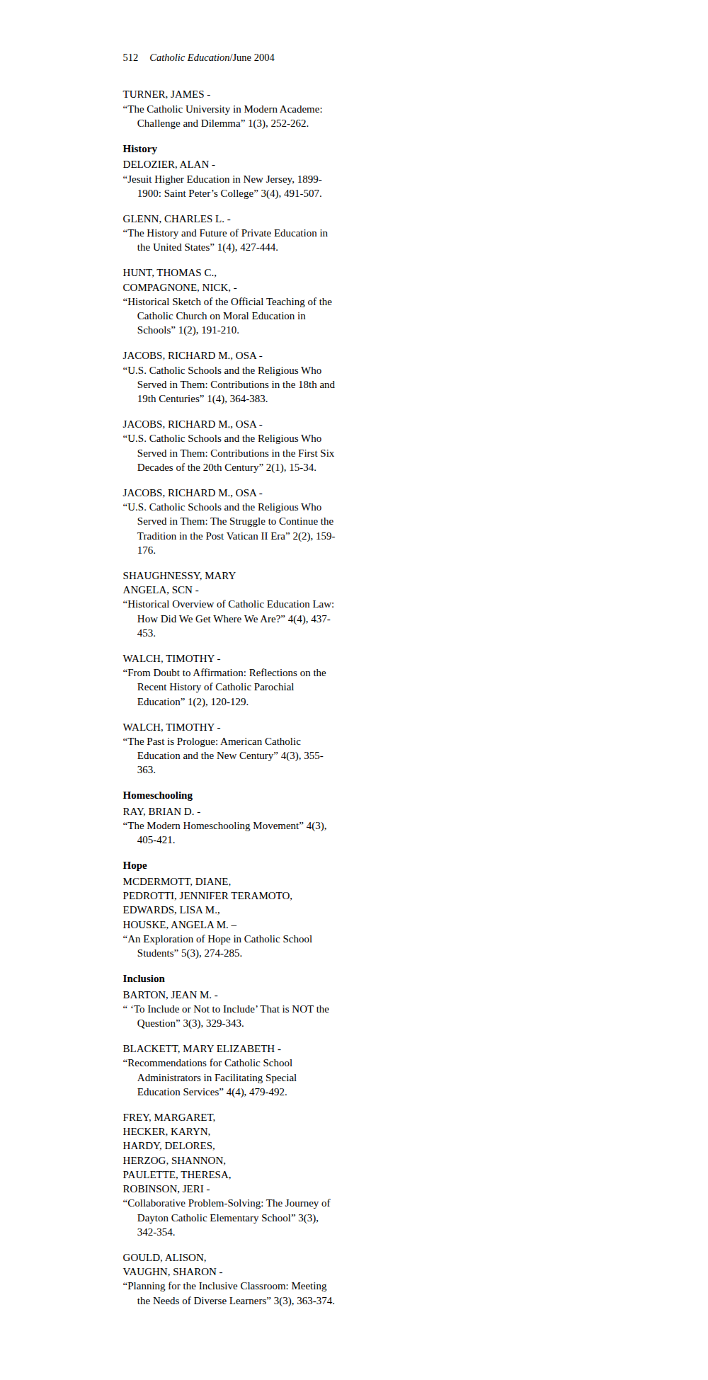512 Catholic Education/June 2004
Turner, James -
“The Catholic University in Modern Academe: Challenge and Dilemma” 1(3), 252-262.
History
Delozier, Alan -
“Jesuit Higher Education in New Jersey, 1899-1900: Saint Peter’s College” 3(4), 491-507.
Glenn, Charles L. -
“The History and Future of Private Education in the United States” 1(4), 427-444.
Hunt, Thomas C.,
Compagnone, Nick, -
“Historical Sketch of the Official Teaching of the Catholic Church on Moral Education in Schools” 1(2), 191-210.
Jacobs, Richard M., OSA -
“U.S. Catholic Schools and the Religious Who Served in Them: Contributions in the 18th and 19th Centuries” 1(4), 364-383.
Jacobs, Richard M., OSA -
“U.S. Catholic Schools and the Religious Who Served in Them: Contributions in the First Six Decades of the 20th Century” 2(1), 15-34.
Jacobs, Richard M., OSA -
“U.S. Catholic Schools and the Religious Who Served in Them: The Struggle to Continue the Tradition in the Post Vatican II Era” 2(2), 159-176.
Shaughnessy, Mary
Angela, SCN -
“Historical Overview of Catholic Education Law: How Did We Get Where We Are?” 4(4), 437-453.
Walch, Timothy -
“From Doubt to Affirmation: Reflections on the Recent History of Catholic Parochial Education” 1(2), 120-129.
Walch, Timothy -
“The Past is Prologue: American Catholic Education and the New Century” 4(3), 355-363.
Homeschooling
Ray, Brian D. -
“The Modern Homeschooling Movement” 4(3), 405-421.
Hope
McDermott, Diane,
Pedrotti, Jennifer Teramoto,
Edwards, Lisa M.,
Houske, Angela M. –
“An Exploration of Hope in Catholic School Students” 5(3), 274-285.
Inclusion
Barton, Jean M. -
“ ‘To Include or Not to Include’ That is NOT the Question” 3(3), 329-343.
Blackett, Mary Elizabeth -
“Recommendations for Catholic School Administrators in Facilitating Special Education Services” 4(4), 479-492.
Frey, Margaret,
Hecker, Karyn,
Hardy, Delores,
Herzog, Shannon,
Paulette, Theresa,
Robinson, Jeri -
“Collaborative Problem-Solving: The Journey of Dayton Catholic Elementary School” 3(3), 342-354.
Gould, Alison,
Vaughn, Sharon -
“Planning for the Inclusive Classroom: Meeting the Needs of Diverse Learners” 3(3), 363-374.